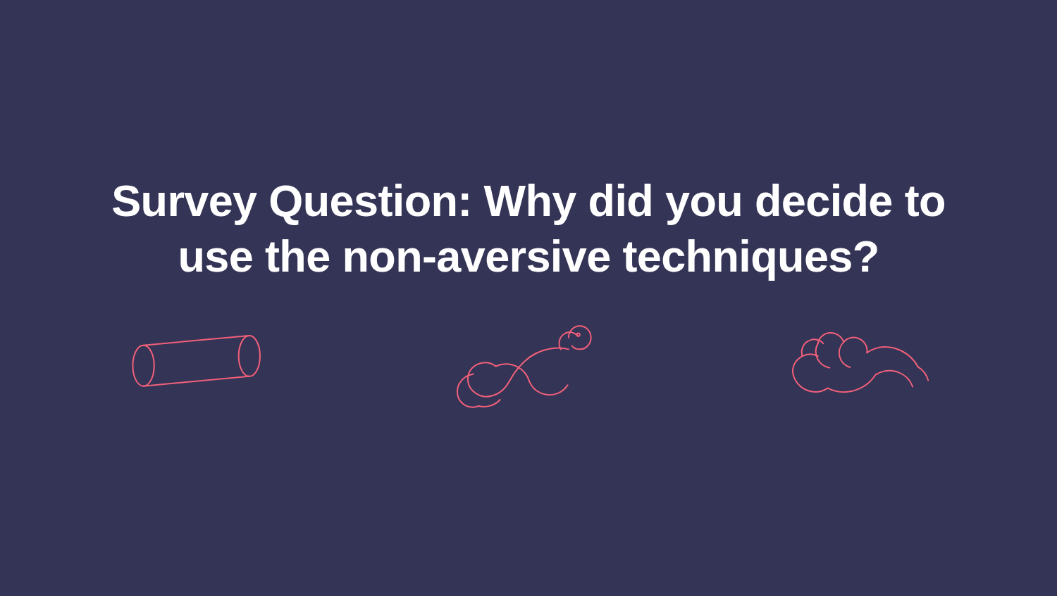Survey Question: Why did you decide to use the non-aversive techniques?